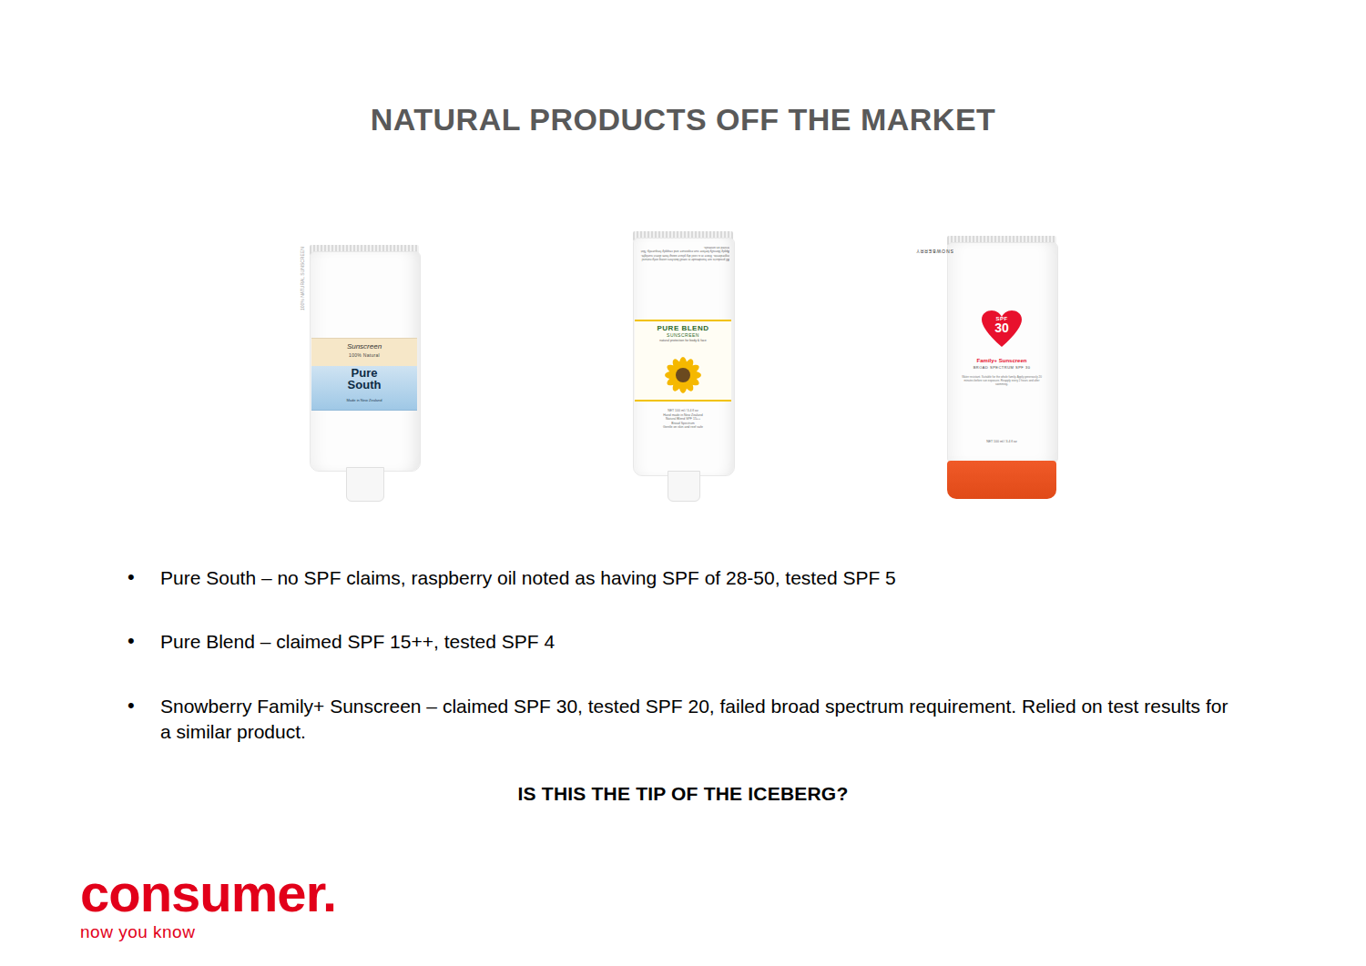NATURAL PRODUCTS OFF THE MARKET
100% NATURAL SUNSCREEN
Sunscreen
100% Natural
Pure
South
Made in New Zealand
All products are handmade in small batches using only natural ingredients. Store in a cool dry place away from direct sunlight. Apply liberally before sun exposure and reapply frequently. Not tested on animals.
PURE BLEND
SUNSCREEN
natural protection for body & face
NET 100 ml / 3.4 fl oz
Hand made in New Zealand
Natural Blend SPF 15++
Broad Spectrum
Gentle on skin and reef safe
SNOWBERRY
SPF
30
Family+ Sunscreen
BROAD SPECTRUM SPF 30
Water resistant. Suitable for the whole family. Apply generously 20 minutes before sun exposure. Reapply every 2 hours and after swimming.
NET 100 ml / 3.4 fl oz
Pure South – no SPF claims, raspberry oil noted as having SPF of 28-50, tested SPF 5
Pure Blend – claimed SPF 15++, tested SPF 4
Snowberry Family+ Sunscreen – claimed SPF 30, tested SPF 20, failed broad spectrum requirement. Relied on test results for a similar product.
IS THIS THE TIP OF THE ICEBERG?
consumer.
now you know